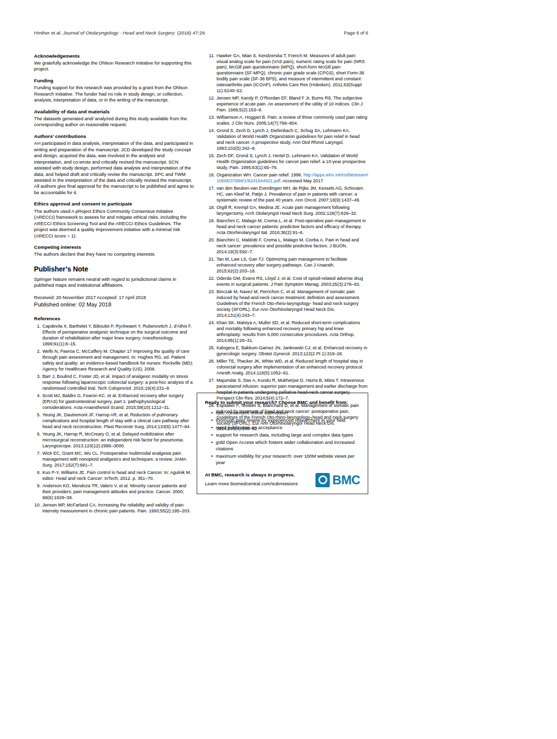Hinther et al. Journal of Otolaryngology - Head and Neck Surgery (2018) 47:29
Page 6 of 6
Acknowledgements
We gratefully acknowledge the Ohlson Research Initiative for supporting this project.
Funding
Funding support for this research was provided by a grant from the Ohlson Research Initiative. The funder had no role in study design, or collection, analysis, interpretation of data, or in the writing of the manuscript.
Availability of data and materials
The datasets generated and/ analyzed during this study available from the corresponding author on reasonable request.
Authors’ contributions
AH participated in data analysis, interpretation of the data, and participated in writing and preparation of the manuscript. JCD developed the study concept and design, acquired the data, was involved in the analysis and interpretation, and co-wrote and critically revised the manuscript. SCN assisted with study design, performed data analysis and interpretation of the data, and helped draft and critically revise the manuscript. SPC and TWM assisted in the interpretation of the data and critically revised the manuscript. All authors give final approval for the manuscript to be published and agree to be accountable for it.
Ethics approval and consent to participate
The authors used A pRoject Ethics Community Consensus Initiative (ARECCI) framework to assess for and mitigate ethical risks, including the ARECCI Ethics Screening Tool and the ARECCI Ethics Guidelines. The project was deemed a quality improvement initiative with a minimal risk (ARECCI score = 1).
Competing interests
The authors declare that they have no competing interests.
Publisher’s Note
Springer Nature remains neutral with regard to jurisdictional claims in published maps and institutional affiliations.
Received: 20 November 2017 Accepted: 17 April 2018
Published online: 02 May 2018
References
Capdevila X, Barthelet Y, Biboulet P, Ryckwaert Y, Rubenovitch J, d'Athis F. Effects of perioperative analgesic technique on the surgical outcome and duration of rehabilitation after major knee surgery. Anesthesiology. 1999;91(1):8–15.
Wells N, Paeroa C, McCaffery M. Chapter 17 improving the quality of care through pain assessment and management. In: Hughes RG, ed. Patient safety and quality: an evidence-based handbook for nurses: Rockville (MD): Agency for Healthcare Research and Quality (US); 2008.
Barr J, Boulind C, Foster JD, et al. Impact of analgesic modality on stress response following laparoscopic colorectal surgery: a post-hoc analysis of a randomised controlled trial. Tech Coloproctol. 2015;19(4):231–9.
Scott MJ, Baldini G, Fearon KC, et al. Enhanced recovery after surgery (ERAS) for gastrointestinal surgery, part 1: pathophysiological considerations. Acta Anaesthesiol Scand. 2015;59(10):1212–31.
Yeung JK, Dautremont JF, Harrop AR, et al. Reduction of pulmonary complications and hospital length of stay with a clinical care pathway after head and neck reconstruction. Plast Reconstr Surg. 2014;133(6):1477–84.
Yeung JK, Harrop R, McCreary O, et al. Delayed mobilization after microsurgical reconstruction: an independent risk factor for pneumonia. Laryngoscope. 2013;123(12):2996–3000.
Wick EC, Grant MC, Wu CL. Postoperative multimodal analgesia pain management with nonopioid analgesics and techniques: a review. JAMA Surg. 2017;152(7):691–7.
Kuo P-Y, Williams JE. Pain control in head and neck Cancer. In: Agulnik M, editor. Head and neck Cancer: InTech; 2012. p. 351–70.
Anderson KO, Mendoza TR, Valero V, et al. Minority cancer patients and their providers: pain management attitudes and practice. Cancer. 2000; 88(8):1929–38.
Jensen MP, McFarland CA. Increasing the reliability and validity of pain intensity measurement in chronic pain patients. Pain. 1993;55(2):195–203.
Hawker GA, Mian S, Kendzerska T, French M. Measures of adult pain: visual analog scale for pain (VAS pain), numeric rating scale for pain (NRS pain), McGill pain questionnaire (MPQ), short-form McGill pain questionnaire (SF-MPQ), chronic pain grade scale (CPGS), short Form-36 bodily pain scale (SF-36 BPS), and measure of intermittent and constant osteoarthritis pain (ICOAP). Arthritis Care Res (Hoboken). 2011;63(Suppl 11):S240–52.
Jensen MP, Karoly P, O'Riordan EF, Bland F Jr, Burns RS. The subjective experience of acute pain. An assessment of the utility of 10 indices. Clin J Pain. 1989;5(2):153–9.
Williamson A, Hoggart B. Pain: a review of three commonly used pain rating scales. J Clin Nurs. 2005;14(7):798–804.
Grond S, Zech D, Lynch J, Diefenbach C, Schug SA, Lehmann KA. Validation of World Health Organization guidelines for pain relief in head and neck cancer. A prospective study. Ann Otol Rhinol Laryngol. 1993;102(5):342–8.
Zech DF, Grond S, Lynch J, Hertel D, Lehmann KA. Validation of World Health Organization guidelines for cancer pain relief: a 10-year prospective study. Pain. 1995;63(1):65–76.
Organization WH. Cancer pain relief. 1996. http://apps.who.int/iris/bitstream/10665/37896/1/9241544821.pdf. Accessed May 2017.
van den Beuken-van Everdingen MH, de Rijke JM, Kessels AG, Schouten HC, van Kleef M, Patijn J. Prevalence of pain in patients with cancer: a systematic review of the past 40 years. Ann Oncol. 2007;18(9):1437–49.
Orgill R, Krempl GA, Medina JE. Acute pain management following laryngectomy. Arch Otolaryngol Head Neck Surg. 2002;128(7):829–32.
Bianchini C, Malago M, Crema L, et al. Post-operative pain management in head and neck cancer patients: predictive factors and efficacy of therapy. Acta Otorhinolaryngol Ital. 2016;36(2):91–6.
Bianchini C, Maldotti F, Crema L, Malago M, Ciorba A. Pain in head and neck cancer: prevalence and possible predictive factors. J BUON. 2014;19(3):592–7.
Tan M, Law LS, Gan TJ. Optimizing pain management to facilitate enhanced recovery after surgery pathways. Can J Anaesth. 2015;62(2):203–18.
Oderda GM, Evans RS, Lloyd J, et al. Cost of opioid-related adverse drug events in surgical patients. J Pain Symptom Manag. 2003;25(3):276–83.
Binczak M, Navez M, Perrichon C, et al. Management of somatic pain induced by head-and-neck cancer treatment: definition and assessment. Guidelines of the French Oto-rhino-laryngology- head and neck surgery society (SFORL). Eur Ann Otorhinolaryngol Head Neck Dis. 2014;131(4):243–7.
Khan SK, Malviya A, Muller SD, et al. Reduced short-term complications and mortality following enhanced recovery primary hip and knee arthroplasty: results from 6,000 consecutive procedures. Acta Orthop. 2014;85(1):26–31.
Kalogera E, Bakkum-Gamez JN, Jankowski CJ, et al. Enhanced recovery in gynecologic surgery. Obstet Gynecol. 2013;122(2 Pt 1):319–28.
Miller TE, Thacker JK, White WD, et al. Reduced length of hospital stay in colorectal surgery after implementation of an enhanced recovery protocol. Anesth Analg. 2014;118(5):1052–61.
Majumdar S, Das A, Kundu R, Mukherjee D, Hazra B, Mitra T. Intravenous paracetamol infusion: superior pain management and earlier discharge from hospital in patients undergoing palliative head-neck cancer surgery. Perspect Clin Res. 2014;5(4):172–7.
Espitalier F, Testelin S, Blanchard D, et al. Management of somatic pain induced by treatment of head and neck cancer: postoperative pain. Guidelines of the French Oto-rhino-laryngology–head and neck surgery society (SFORL). Eur Ann Otorhinolaryngol Head Neck Dis. 2014;131(4):249–52.
Ready to submit your research? Choose BMC and benefit from:
fast, convenient online submission
thorough peer review by experienced researchers in your field
rapid publication on acceptance
support for research data, including large and complex data types
gold Open Access which fosters wider collaboration and increased citations
maximum visibility for your research: over 100M website views per year
At BMC, research is always in progress.
Learn more biomedcentral.com/submissions
BMC